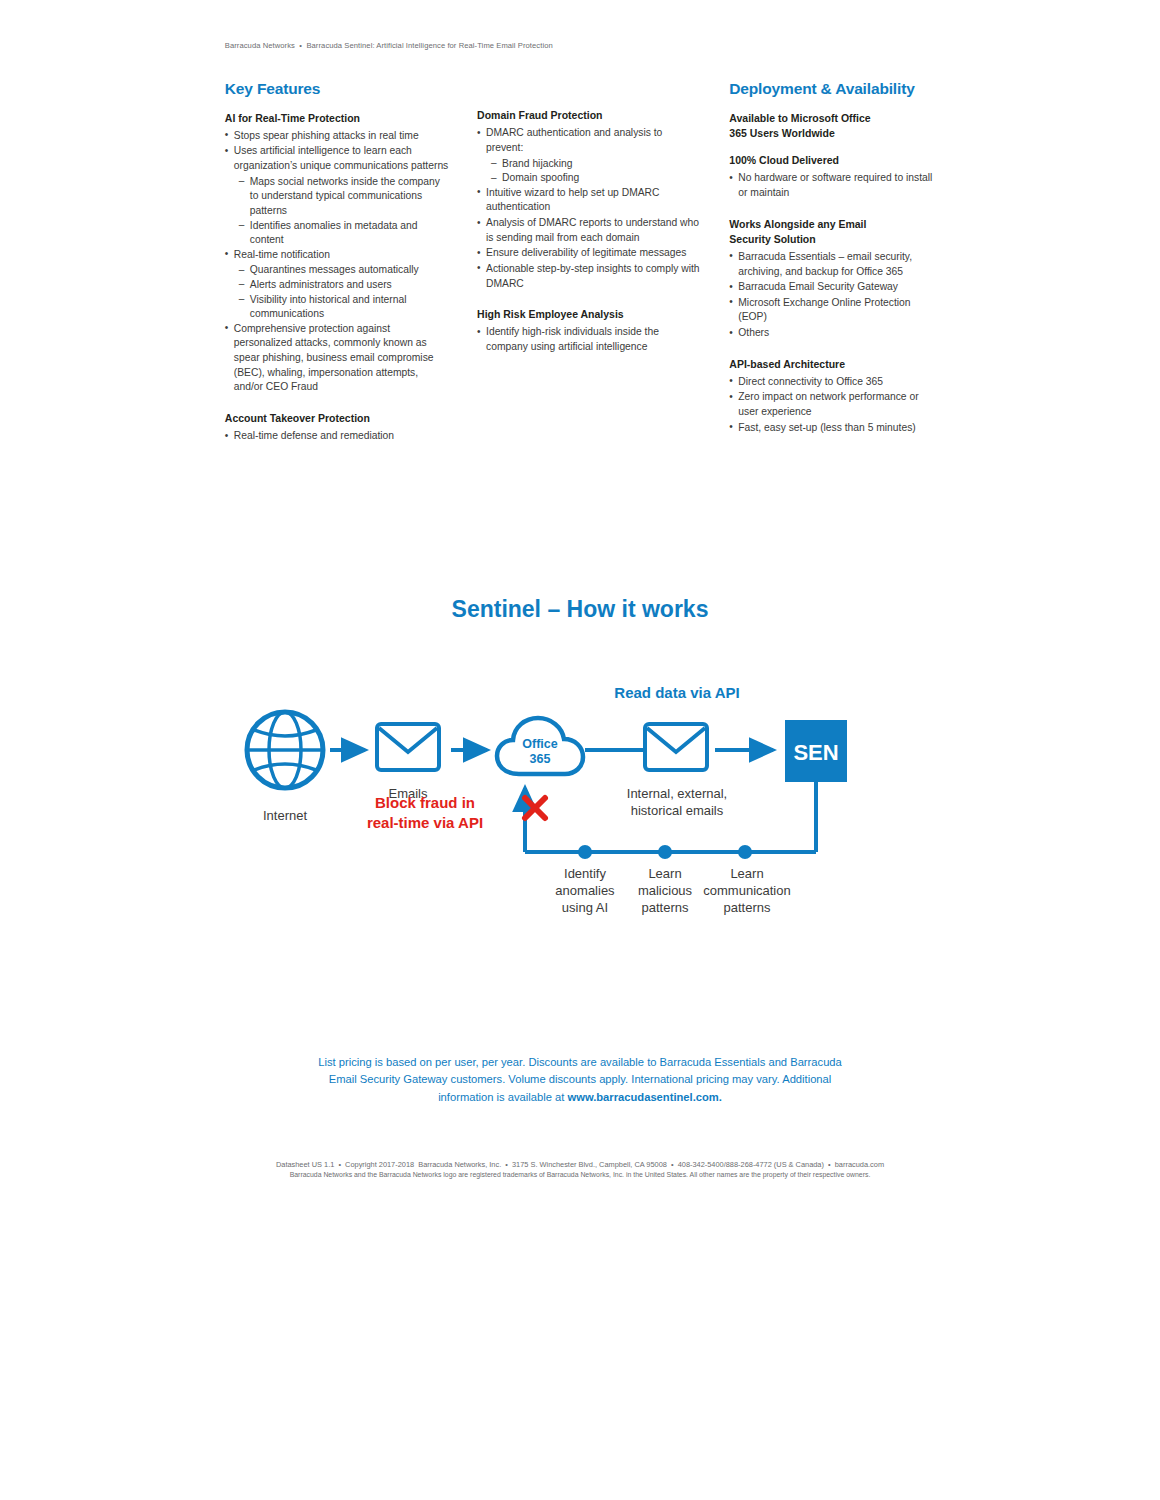Barracuda Networks • Barracuda Sentinel: Artificial Intelligence for Real-Time Email Protection
Key Features
AI for Real-Time Protection
Stops spear phishing attacks in real time
Uses artificial intelligence to learn each organization’s unique communications patterns
Maps social networks inside the company to understand typical communications patterns
Identifies anomalies in metadata and content
Real-time notification
Quarantines messages automatically
Alerts administrators and users
Visibility into historical and internal communications
Comprehensive protection against personalized attacks, commonly known as spear phishing, business email compromise (BEC), whaling, impersonation attempts, and/or CEO Fraud
Account Takeover Protection
Real-time defense and remediation
Domain Fraud Protection
DMARC authentication and analysis to prevent:
Brand hijacking
Domain spoofing
Intuitive wizard to help set up DMARC authentication
Analysis of DMARC reports to understand who is sending mail from each domain
Ensure deliverability of legitimate messages
Actionable step-by-step insights to comply with DMARC
High Risk Employee Analysis
Identify high-risk individuals inside the company using artificial intelligence
Deployment & Availability
Available to Microsoft Office
365 Users Worldwide
100% Cloud Delivered
No hardware or software required to install or maintain
Works Alongside any Email
Security Solution
Barracuda Essentials – email security, archiving, and backup for Office 365
Barracuda Email Security Gateway
Microsoft Exchange Online Protection (EOP)
Others
API-based Architecture
Direct connectivity to Office 365
Zero impact on network performance or user experience
Fast, easy set-up (less than 5 minutes)
Sentinel – How it works
Internet Emails Office 365 Read data via API Internal, external, historical emails SEN Block fraud in real-time via API Identify anomalies using AI Learn malicious patterns Learn communication patterns
List pricing is based on per user, per year. Discounts are available to Barracuda Essentials and Barracuda Email Security Gateway customers. Volume discounts apply. International pricing may vary. Additional information is available at www.barracudasentinel.com.
Datasheet US 1.1 • Copyright 2017-2018 Barracuda Networks, Inc. • 3175 S. Winchester Blvd., Campbell, CA 95008 • 408-342-5400/888-268-4772 (US & Canada) • barracuda.com
Barracuda Networks and the Barracuda Networks logo are registered trademarks of Barracuda Networks, Inc. in the United States. All other names are the property of their respective owners.